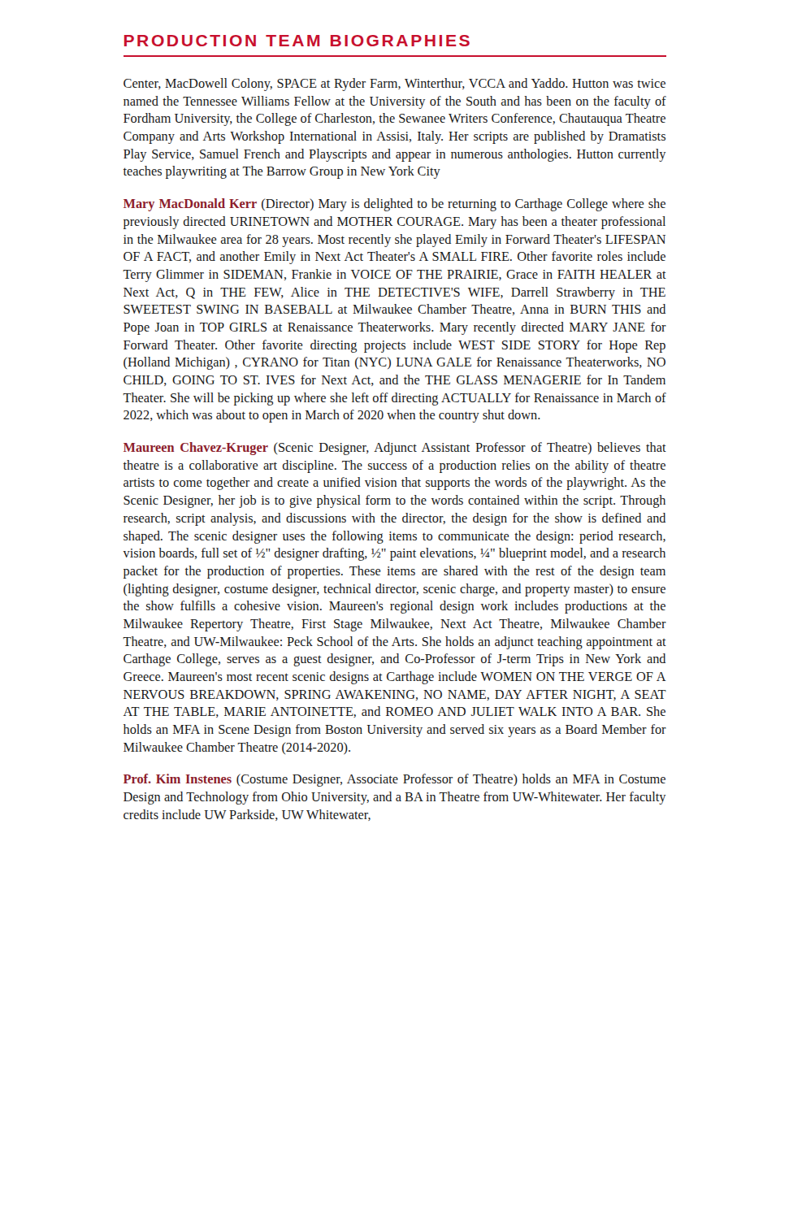Production Team Biographies
Center, MacDowell Colony, SPACE at Ryder Farm, Winterthur, VCCA and Yaddo. Hutton was twice named the Tennessee Williams Fellow at the University of the South and has been on the faculty of Fordham University, the College of Charleston, the Sewanee Writers Conference, Chautauqua Theatre Company and Arts Workshop International in Assisi, Italy. Her scripts are published by Dramatists Play Service, Samuel French and Playscripts and appear in numerous anthologies. Hutton currently teaches playwriting at The Barrow Group in New York City
Mary MacDonald Kerr (Director) Mary is delighted to be returning to Carthage College where she previously directed URINETOWN and MOTHER COURAGE. Mary has been a theater professional in the Milwaukee area for 28 years. Most recently she played Emily in Forward Theater's LIFESPAN OF A FACT, and another Emily in Next Act Theater's A SMALL FIRE. Other favorite roles include Terry Glimmer in SIDEMAN, Frankie in VOICE OF THE PRAIRIE, Grace in FAITH HEALER at Next Act, Q in THE FEW, Alice in THE DETECTIVE'S WIFE, Darrell Strawberry in THE SWEETEST SWING IN BASEBALL at Milwaukee Chamber Theatre, Anna in BURN THIS and Pope Joan in TOP GIRLS at Renaissance Theaterworks. Mary recently directed MARY JANE for Forward Theater. Other favorite directing projects include WEST SIDE STORY for Hope Rep (Holland Michigan) , CYRANO for Titan (NYC) LUNA GALE for Renaissance Theaterworks, NO CHILD, GOING TO ST. IVES for Next Act, and the THE GLASS MENAGERIE for In Tandem Theater. She will be picking up where she left off directing ACTUALLY for Renaissance in March of 2022, which was about to open in March of 2020 when the country shut down.
Maureen Chavez-Kruger (Scenic Designer, Adjunct Assistant Professor of Theatre) believes that theatre is a collaborative art discipline. The success of a production relies on the ability of theatre artists to come together and create a unified vision that supports the words of the playwright. As the Scenic Designer, her job is to give physical form to the words contained within the script. Through research, script analysis, and discussions with the director, the design for the show is defined and shaped. The scenic designer uses the following items to communicate the design: period research, vision boards, full set of ½" designer drafting, ½" paint elevations, ¼" blueprint model, and a research packet for the production of properties. These items are shared with the rest of the design team (lighting designer, costume designer, technical director, scenic charge, and property master) to ensure the show fulfills a cohesive vision. Maureen's regional design work includes productions at the Milwaukee Repertory Theatre, First Stage Milwaukee, Next Act Theatre, Milwaukee Chamber Theatre, and UW-Milwaukee: Peck School of the Arts. She holds an adjunct teaching appointment at Carthage College, serves as a guest designer, and Co-Professor of J-term Trips in New York and Greece. Maureen's most recent scenic designs at Carthage include WOMEN ON THE VERGE OF A NERVOUS BREAKDOWN, SPRING AWAKENING, NO NAME, DAY AFTER NIGHT, A SEAT AT THE TABLE, MARIE ANTOINETTE, and ROMEO AND JULIET WALK INTO A BAR. She holds an MFA in Scene Design from Boston University and served six years as a Board Member for Milwaukee Chamber Theatre (2014-2020).
Prof. Kim Instenes (Costume Designer, Associate Professor of Theatre) holds an MFA in Costume Design and Technology from Ohio University, and a BA in Theatre from UW-Whitewater. Her faculty credits include UW Parkside, UW Whitewater,